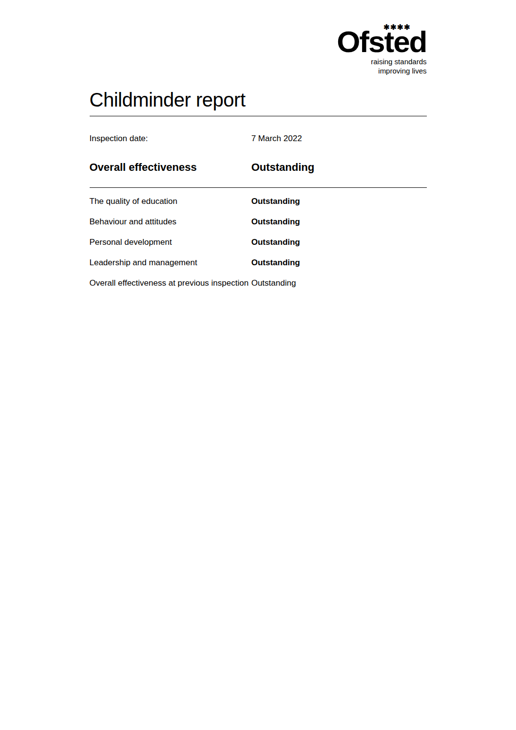✱✱✱✱
Ofsted
raising standards
improving lives
Childminder report
| Inspection date: | 7 March 2022 |
| Overall effectiveness | Outstanding |
| The quality of education | Outstanding |
| Behaviour and attitudes | Outstanding |
| Personal development | Outstanding |
| Leadership and management | Outstanding |
| Overall effectiveness at previous inspection | Outstanding |